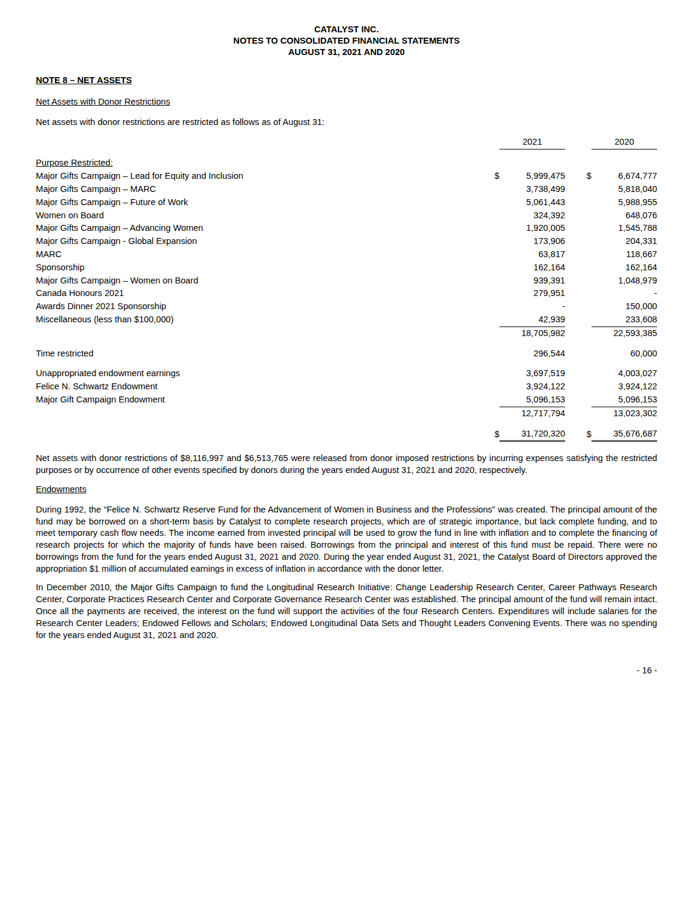CATALYST INC.
NOTES TO CONSOLIDATED FINANCIAL STATEMENTS
AUGUST 31, 2021 AND 2020
NOTE 8 – NET ASSETS
Net Assets with Donor Restrictions
Net assets with donor restrictions are restricted as follows as of August 31:
| | | 2021 | | | 2020 |
| Purpose Restricted: | | | | | |
| Major Gifts Campaign – Lead for Equity and Inclusion | $ | 5,999,475 | | $ | 6,674,777 |
| Major Gifts Campaign – MARC | | 3,738,499 | | | 5,818,040 |
| Major Gifts Campaign – Future of Work | | 5,061,443 | | | 5,988,955 |
| Women on Board | | 324,392 | | | 648,076 |
| Major Gifts Campaign – Advancing Women | | 1,920,005 | | | 1,545,788 |
| Major Gifts Campaign - Global Expansion | | 173,906 | | | 204,331 |
| MARC | | 63,817 | | | 118,667 |
| Sponsorship | | 162,164 | | | 162,164 |
| Major Gifts Campaign – Women on Board | | 939,391 | | | 1,048,979 |
| Canada Honours 2021 | | 279,951 | | | - |
| Awards Dinner 2021 Sponsorship | | - | | | 150,000 |
| Miscellaneous (less than $100,000) | | 42,939 | | | 233,608 |
| | | 18,705,982 | | | 22,593,385 |
| Time restricted | | 296,544 | | | 60,000 |
| Unappropriated endowment earnings | | 3,697,519 | | | 4,003,027 |
| Felice N. Schwartz Endowment | | 3,924,122 | | | 3,924,122 |
| Major Gift Campaign Endowment | | 5,096,153 | | | 5,096,153 |
| | | 12,717,794 | | | 13,023,302 |
| | $ | 31,720,320 | | $ | 35,676,687 |
Net assets with donor restrictions of $8,116,997 and $6,513,765 were released from donor imposed restrictions by incurring expenses satisfying the restricted purposes or by occurrence of other events specified by donors during the years ended August 31, 2021 and 2020, respectively.
Endowments
During 1992, the “Felice N. Schwartz Reserve Fund for the Advancement of Women in Business and the Professions” was created. The principal amount of the fund may be borrowed on a short-term basis by Catalyst to complete research projects, which are of strategic importance, but lack complete funding, and to meet temporary cash flow needs. The income earned from invested principal will be used to grow the fund in line with inflation and to complete the financing of research projects for which the majority of funds have been raised. Borrowings from the principal and interest of this fund must be repaid. There were no borrowings from the fund for the years ended August 31, 2021 and 2020. During the year ended August 31, 2021, the Catalyst Board of Directors approved the appropriation $1 million of accumulated earnings in excess of inflation in accordance with the donor letter.
In December 2010, the Major Gifts Campaign to fund the Longitudinal Research Initiative: Change Leadership Research Center, Career Pathways Research Center, Corporate Practices Research Center and Corporate Governance Research Center was established. The principal amount of the fund will remain intact. Once all the payments are received, the interest on the fund will support the activities of the four Research Centers. Expenditures will include salaries for the Research Center Leaders; Endowed Fellows and Scholars; Endowed Longitudinal Data Sets and Thought Leaders Convening Events. There was no spending for the years ended August 31, 2021 and 2020.
- 16 -